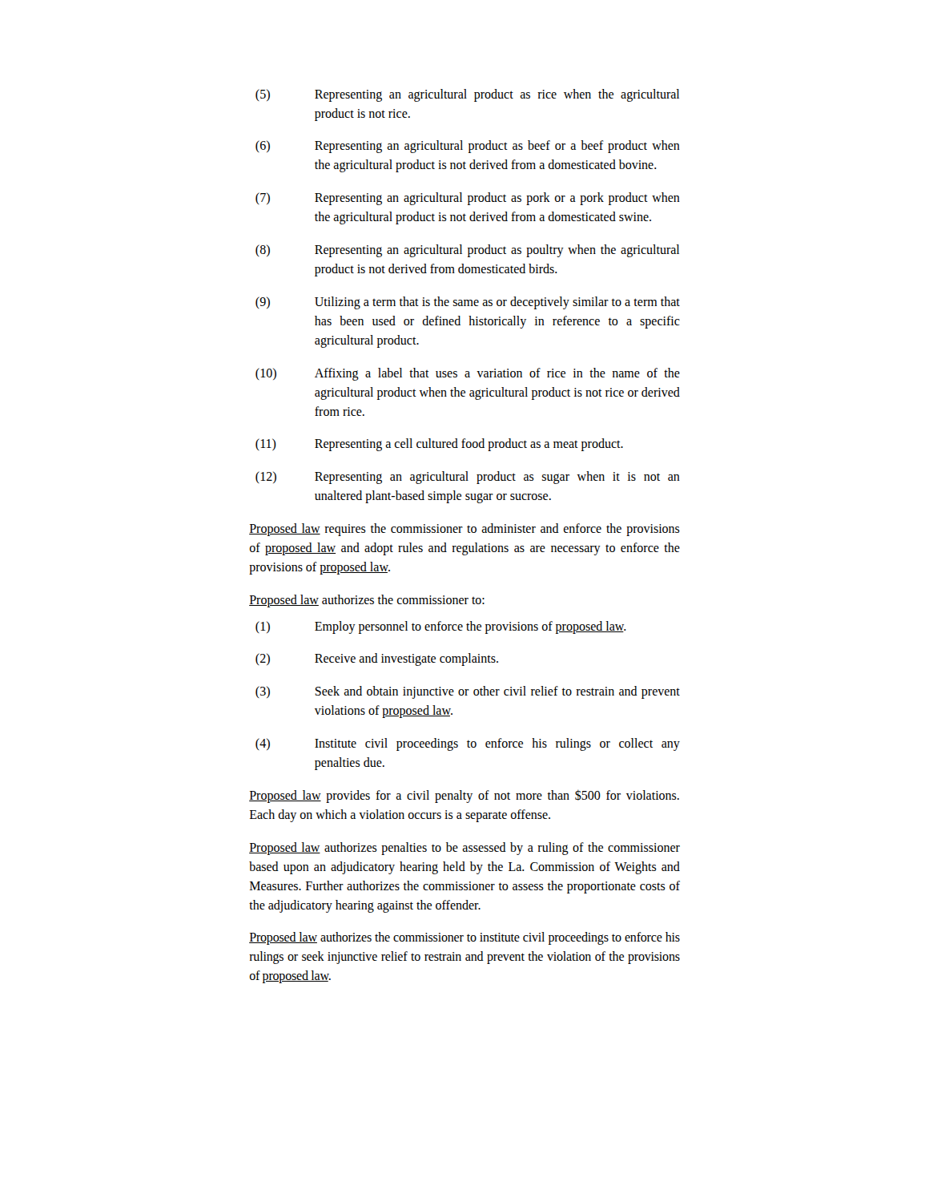(5) Representing an agricultural product as rice when the agricultural product is not rice.
(6) Representing an agricultural product as beef or a beef product when the agricultural product is not derived from a domesticated bovine.
(7) Representing an agricultural product as pork or a pork product when the agricultural product is not derived from a domesticated swine.
(8) Representing an agricultural product as poultry when the agricultural product is not derived from domesticated birds.
(9) Utilizing a term that is the same as or deceptively similar to a term that has been used or defined historically in reference to a specific agricultural product.
(10) Affixing a label that uses a variation of rice in the name of the agricultural product when the agricultural product is not rice or derived from rice.
(11) Representing a cell cultured food product as a meat product.
(12) Representing an agricultural product as sugar when it is not an unaltered plant-based simple sugar or sucrose.
Proposed law requires the commissioner to administer and enforce the provisions of proposed law and adopt rules and regulations as are necessary to enforce the provisions of proposed law.
Proposed law authorizes the commissioner to:
(1) Employ personnel to enforce the provisions of proposed law.
(2) Receive and investigate complaints.
(3) Seek and obtain injunctive or other civil relief to restrain and prevent violations of proposed law.
(4) Institute civil proceedings to enforce his rulings or collect any penalties due.
Proposed law provides for a civil penalty of not more than $500 for violations. Each day on which a violation occurs is a separate offense.
Proposed law authorizes penalties to be assessed by a ruling of the commissioner based upon an adjudicatory hearing held by the La. Commission of Weights and Measures. Further authorizes the commissioner to assess the proportionate costs of the adjudicatory hearing against the offender.
Proposed law authorizes the commissioner to institute civil proceedings to enforce his rulings or seek injunctive relief to restrain and prevent the violation of the provisions of proposed law.